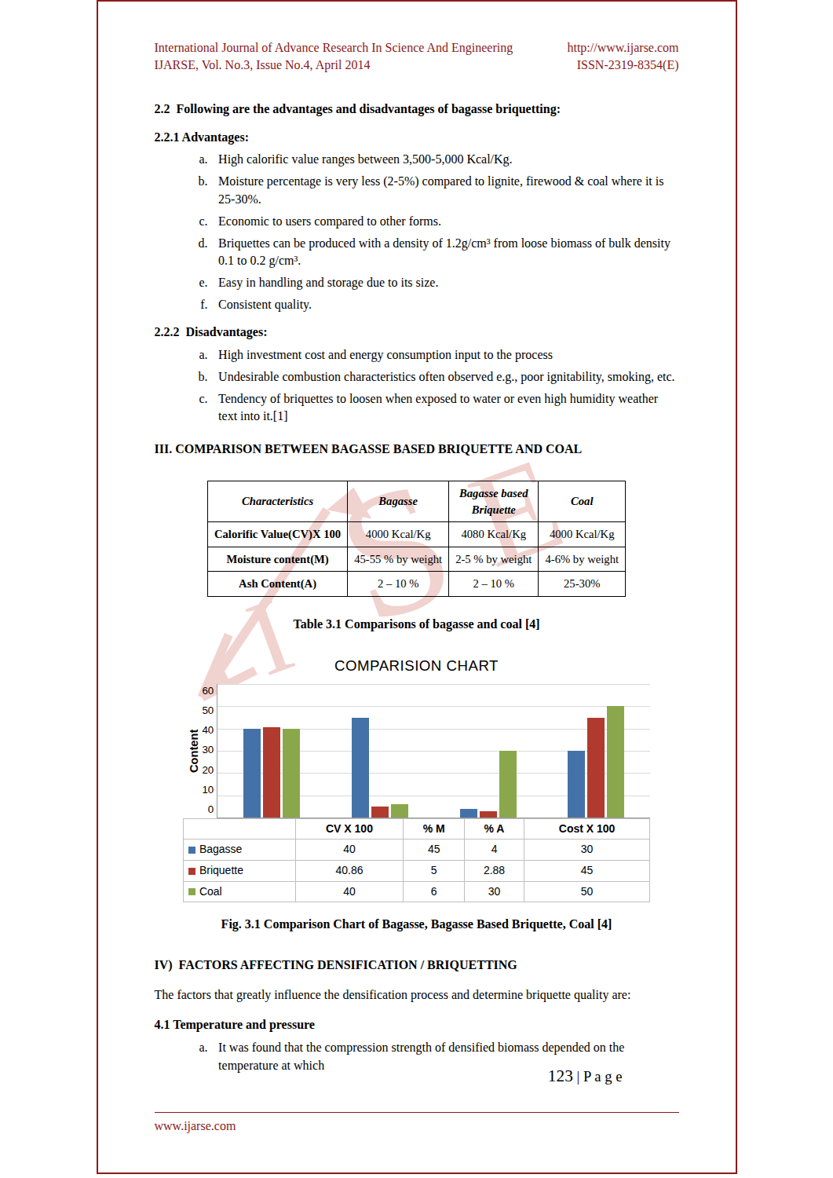S E I
International Journal of Advance Research In Science And Engineering http://www.ijarse.com
IJARSE, Vol. No.3, Issue No.4, April 2014 ISSN-2319-8354(E)
2.2 Following are the advantages and disadvantages of bagasse briquetting:
2.2.1 Advantages:
High calorific value ranges between 3,500-5,000 Kcal/Kg.
Moisture percentage is very less (2-5%) compared to lignite, firewood & coal where it is 25-30%.
Economic to users compared to other forms.
Briquettes can be produced with a density of 1.2g/cm³ from loose biomass of bulk density 0.1 to 0.2 g/cm³.
Easy in handling and storage due to its size.
Consistent quality.
2.2.2 Disadvantages:
High investment cost and energy consumption input to the process
Undesirable combustion characteristics often observed e.g., poor ignitability, smoking, etc.
Tendency of briquettes to loosen when exposed to water or even high humidity weather text into it.[1]
III. COMPARISON BETWEEN BAGASSE BASED BRIQUETTE AND COAL
| Characteristics | Bagasse | Bagasse based Briquette | Coal |
| --- | --- | --- | --- |
| Calorific Value(CV)X 100 | 4000 Kcal/Kg | 4080 Kcal/Kg | 4000 Kcal/Kg |
| Moisture content(M) | 45-55 % by weight | 2-5 % by weight | 4-6% by weight |
| Ash Content(A) | 2 – 10 % | 2 – 10 % | 25-30% |
Table 3.1 Comparisons of bagasse and coal [4]
COMPARISION CHART
Content
60
50
40
30
20
10
0
| | CV X 100 | % M | % A | Cost X 100 |
| --- | --- | --- | --- | --- |
| Bagasse | 40 | 45 | 4 | 30 |
| Briquette | 40.86 | 5 | 2.88 | 45 |
| Coal | 40 | 6 | 30 | 50 |
Fig. 3.1 Comparison Chart of Bagasse, Bagasse Based Briquette, Coal [4]
IV) FACTORS AFFECTING DENSIFICATION / BRIQUETTING
The factors that greatly influence the densification process and determine briquette quality are:
4.1 Temperature and pressure
It was found that the compression strength of densified biomass depended on the temperature at which
www.ijarse.com
123 | P a g e